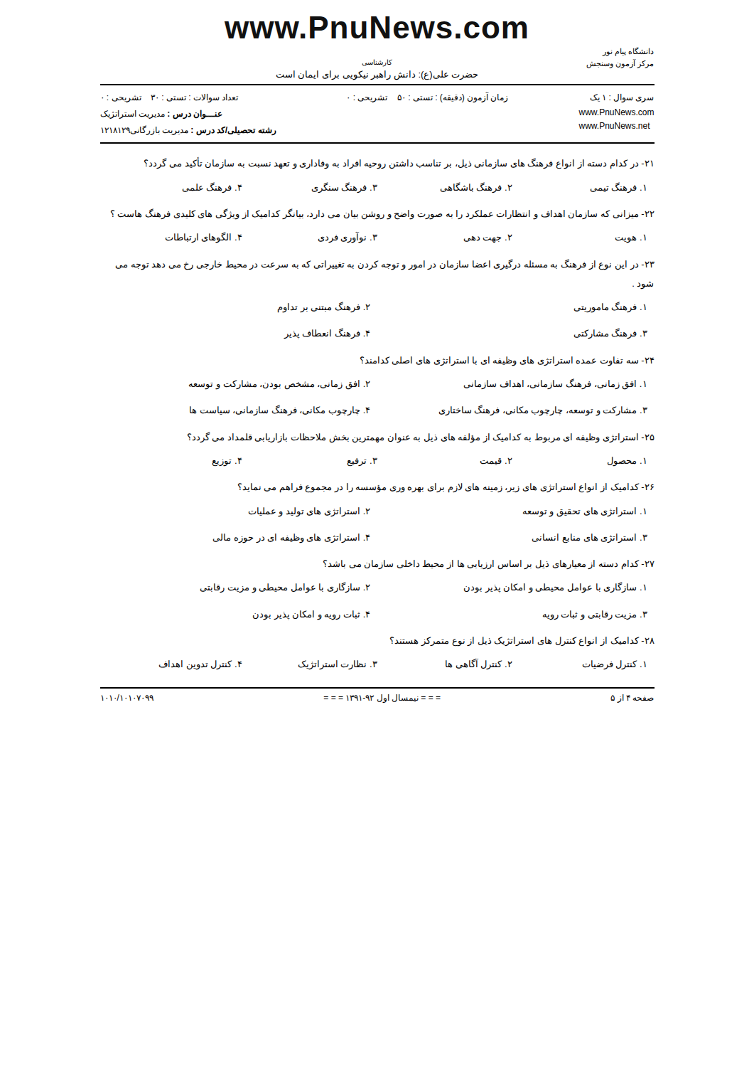www.PnuNews.com
دانشگاه پیام نور
مرکز آزمون وسنجش
کارشناسی حضرت علی(ع): دانش راهبر نیکویی برای ایمان است
سری سوال : ۱ یک
www.PnuNews.com
www.PnuNews.net
زمان آزمون (دقیقه) : تستی : ۵۰ تشریحی : ۰
تعداد سوالات : تستی : ۳۰ تشریحی : ۰
عنـــوان درس : مدیریت استراتژیک
رشته تحصیلی/کد درس : مدیریت بازرگانی۱۲۱۸۱۲۹
۲۱- در کدام دسته از انواع فرهنگ های سازمانی ذیل، بر تناسب داشتن روحیه افراد به وفاداری و تعهد نسبت به سازمان تأکید می گردد؟
۱. فرهنگ تیمی
۲. فرهنگ باشگاهی
۳. فرهنگ سنگری
۴. فرهنگ علمی
۲۲- میزانی که سازمان اهداف و انتظارات عملکرد را به صورت واضح و روشن بیان می دارد، بیانگر کدامیک از ویژگی های کلیدی فرهنگ هاست ؟
۱. هویت
۲. جهت دهی
۳. نوآوری فردی
۴. الگوهای ارتباطات
۲۳- در این نوع از فرهنگ به مسئله درگیری اعضا سازمان در امور و توجه کردن به تغییراتی که به سرعت در محیط خارجی رخ می دهد توجه می شود .
۱. فرهنگ ماموریتی
۲. فرهنگ مبتنی بر تداوم
۳. فرهنگ مشارکتی
۴. فرهنگ انعطاف پذیر
۲۴- سه تفاوت عمده استراتژی های وظیفه ای با استراتژی های اصلی کدامند؟
۱. افق زمانی، فرهنگ سازمانی، اهداف سازمانی
۲. افق زمانی، مشخص بودن، مشارکت و توسعه
۳. مشارکت و توسعه، چارچوب مکانی، فرهنگ ساختاری
۴. چارچوب مکانی، فرهنگ سازمانی، سیاست ها
۲۵- استراتژی وظیفه ای مربوط به کدامیک از مؤلفه های ذیل به عنوان مهمترین بخش ملاحظات بازاریابی قلمداد می گردد؟
۱. محصول
۲. قیمت
۳. ترفیع
۴. توزیع
۲۶- کدامیک از انواع استراتژی های زیر، زمینه های لازم برای بهره وری مؤسسه را در مجموع فراهم می نماید؟
۱. استراتژی های تحقیق و توسعه
۲. استراتژی های تولید و عملیات
۳. استراتژی های منابع انسانی
۴. استراتژی های وظیفه ای در حوزه مالی
۲۷- کدام دسته از معیارهای ذیل بر اساس ارزیابی ها از محیط داخلی سازمان می باشد؟
۱. سازگاری با عوامل محیطی و امکان پذیر بودن
۲. سازگاری با عوامل محیطی و مزیت رقابتی
۳. مزیت رقابتی و ثبات رویه
۴. ثبات رویه و امکان پذیر بودن
۲۸- کدامیک از انواع کنترل های استراتژیک ذیل از نوع متمرکز هستند؟
۱. کنترل فرضیات
۲. کنترل آگاهی ها
۳. نظارت استراتژیک
۴. کنترل تدوین اهداف
صفحه ۴ از ۵
= = = نیمسال اول ۹۲-۱۳۹۱ = = =
۱۰۱۰/۱۰۱۰۷۰۹۹